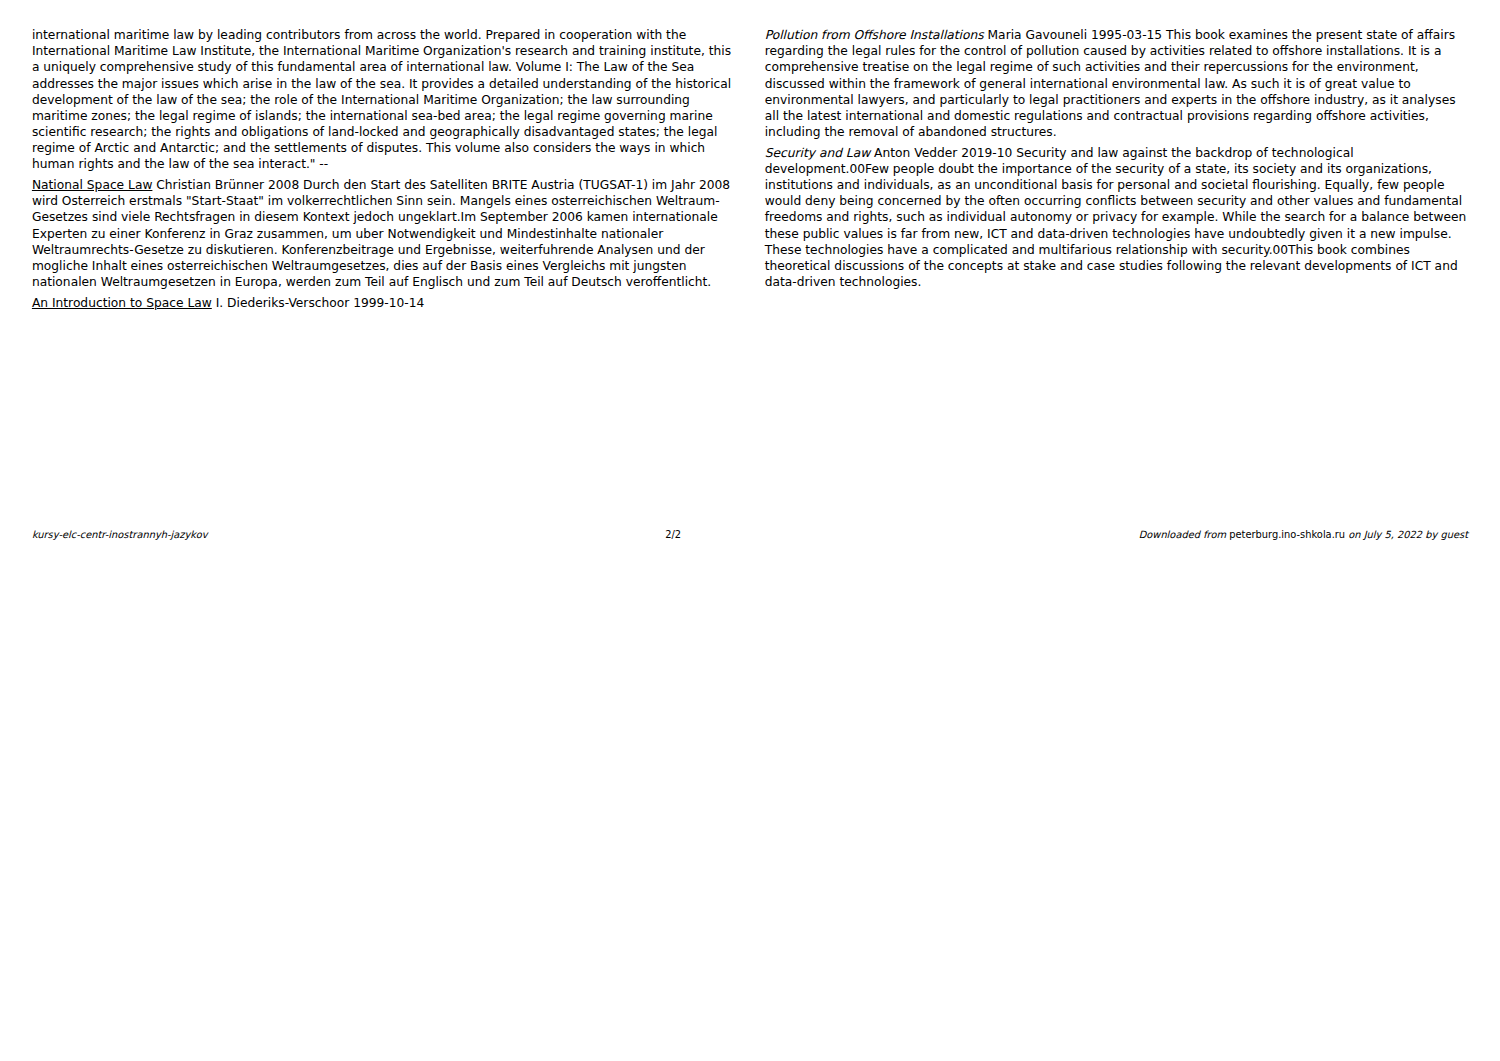international maritime law by leading contributors from across the world. Prepared in cooperation with the International Maritime Law Institute, the International Maritime Organization's research and training institute, this a uniquely comprehensive study of this fundamental area of international law. Volume I: The Law of the Sea addresses the major issues which arise in the law of the sea. It provides a detailed understanding of the historical development of the law of the sea; the role of the International Maritime Organization; the law surrounding maritime zones; the legal regime of islands; the international sea-bed area; the legal regime governing marine scientific research; the rights and obligations of land-locked and geographically disadvantaged states; the legal regime of Arctic and Antarctic; and the settlements of disputes. This volume also considers the ways in which human rights and the law of the sea interact." --
National Space Law Christian Brünner 2008 Durch den Start des Satelliten BRITE Austria (TUGSAT-1) im Jahr 2008 wird Osterreich erstmals "Start-Staat" im volkerrechtlichen Sinn sein. Mangels eines osterreichischen Weltraum-Gesetzes sind viele Rechtsfragen in diesem Kontext jedoch ungeklart.Im September 2006 kamen internationale Experten zu einer Konferenz in Graz zusammen, um uber Notwendigkeit und Mindestinhalte nationaler Weltraumrechts-Gesetze zu diskutieren. Konferenzbeitrage und Ergebnisse, weiterfuhrende Analysen und der mogliche Inhalt eines osterreichischen Weltraumgesetzes, dies auf der Basis eines Vergleichs mit jungsten nationalen Weltraumgesetzen in Europa, werden zum Teil auf Englisch und zum Teil auf Deutsch veroffentlicht.
An Introduction to Space Law I. Diederiks-Verschoor 1999-10-14
Pollution from Offshore Installations Maria Gavouneli 1995-03-15 This book examines the present state of affairs regarding the legal rules for the control of pollution caused by activities related to offshore installations. It is a comprehensive treatise on the legal regime of such activities and their repercussions for the environment, discussed within the framework of general international environmental law. As such it is of great value to environmental lawyers, and particularly to legal practitioners and experts in the offshore industry, as it analyses all the latest international and domestic regulations and contractual provisions regarding offshore activities, including the removal of abandoned structures.
Security and Law Anton Vedder 2019-10 Security and law against the backdrop of technological development.00Few people doubt the importance of the security of a state, its society and its organizations, institutions and individuals, as an unconditional basis for personal and societal flourishing. Equally, few people would deny being concerned by the often occurring conflicts between security and other values and fundamental freedoms and rights, such as individual autonomy or privacy for example. While the search for a balance between these public values is far from new, ICT and data-driven technologies have undoubtedly given it a new impulse. These technologies have a complicated and multifarious relationship with security.00This book combines theoretical discussions of the concepts at stake and case studies following the relevant developments of ICT and data-driven technologies.
kursy-elc-centr-inostrannyh-jazykov 2/2 Downloaded from peterburg.ino-shkola.ru on July 5, 2022 by guest